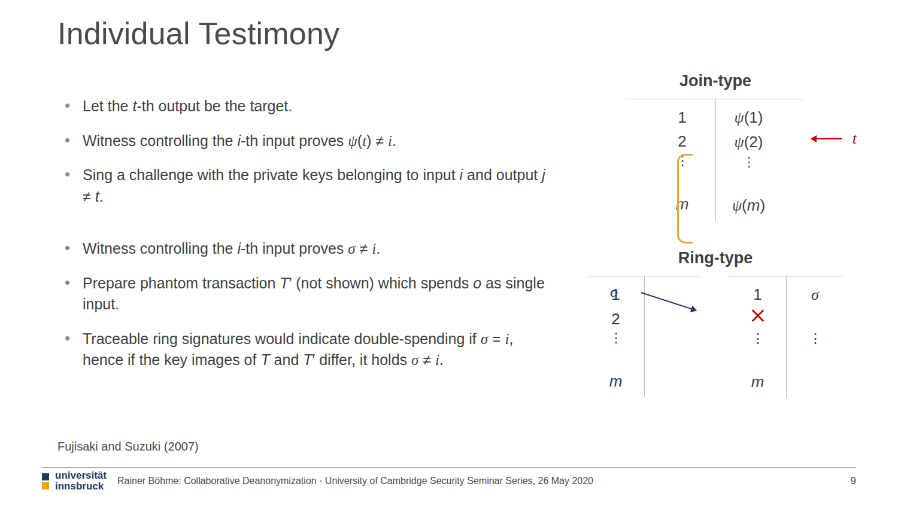Individual Testimony
Let the t-th output be the target.
Witness controlling the i-th input proves ψ(t) ≠ i.
Sing a challenge with the private keys belonging to input i and output j ≠ t.
Witness controlling the i-th input proves σ ≠ i.
Prepare phantom transaction T′ (not shown) which spends o as single input.
Traceable ring signatures would indicate double-spending if σ = i, hence if the key images of T and T′ differ, it holds σ ≠ i.
Join-type
1
2
⋮
m
ψ(1)
ψ(2)
⋮
ψ(m)
t
Ring-type
1
2
⋮
m
o
1
⋮
m
σ
⋮
Fujisaki and Suzuki (2007)
universität innsbruck
Rainer Böhme: Collaborative Deanonymization · University of Cambridge Security Seminar Series, 26 May 2020
9